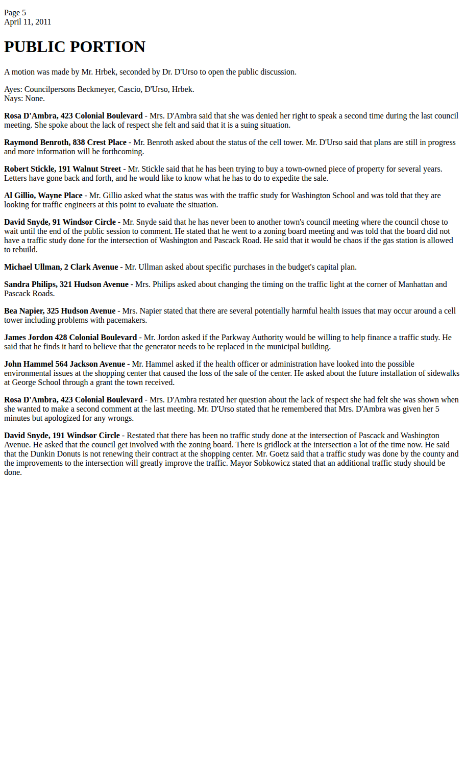Page 5
April 11, 2011
PUBLIC PORTION
A motion was made by Mr. Hrbek, seconded by Dr. D'Urso to open the public discussion.
Ayes: Councilpersons Beckmeyer, Cascio, D'Urso, Hrbek.
Nays: None.
Rosa D'Ambra, 423 Colonial Boulevard - Mrs. D'Ambra said that she was denied her right to speak a second time during the last council meeting. She spoke about the lack of respect she felt and said that it is a suing situation.
Raymond Benroth, 838 Crest Place - Mr. Benroth asked about the status of the cell tower. Mr. D'Urso said that plans are still in progress and more information will be forthcoming.
Robert Stickle, 191 Walnut Street - Mr. Stickle said that he has been trying to buy a town-owned piece of property for several years. Letters have gone back and forth, and he would like to know what he has to do to expedite the sale.
Al Gillio, Wayne Place - Mr. Gillio asked what the status was with the traffic study for Washington School and was told that they are looking for traffic engineers at this point to evaluate the situation.
David Snyde, 91 Windsor Circle - Mr. Snyde said that he has never been to another town's council meeting where the council chose to wait until the end of the public session to comment. He stated that he went to a zoning board meeting and was told that the board did not have a traffic study done for the intersection of Washington and Pascack Road. He said that it would be chaos if the gas station is allowed to rebuild.
Michael Ullman, 2 Clark Avenue - Mr. Ullman asked about specific purchases in the budget's capital plan.
Sandra Philips, 321 Hudson Avenue - Mrs. Philips asked about changing the timing on the traffic light at the corner of Manhattan and Pascack Roads.
Bea Napier, 325 Hudson Avenue - Mrs. Napier stated that there are several potentially harmful health issues that may occur around a cell tower including problems with pacemakers.
James Jordon 428 Colonial Boulevard - Mr. Jordon asked if the Parkway Authority would be willing to help finance a traffic study. He said that he finds it hard to believe that the generator needs to be replaced in the municipal building.
John Hammel 564 Jackson Avenue - Mr. Hammel asked if the health officer or administration have looked into the possible environmental issues at the shopping center that caused the loss of the sale of the center. He asked about the future installation of sidewalks at George School through a grant the town received.
Rosa D'Ambra, 423 Colonial Boulevard - Mrs. D'Ambra restated her question about the lack of respect she had felt she was shown when she wanted to make a second comment at the last meeting. Mr. D'Urso stated that he remembered that Mrs. D'Ambra was given her 5 minutes but apologized for any wrongs.
David Snyde, 191 Windsor Circle - Restated that there has been no traffic study done at the intersection of Pascack and Washington Avenue. He asked that the council get involved with the zoning board. There is gridlock at the intersection a lot of the time now. He said that the Dunkin Donuts is not renewing their contract at the shopping center. Mr. Goetz said that a traffic study was done by the county and the improvements to the intersection will greatly improve the traffic. Mayor Sobkowicz stated that an additional traffic study should be done.